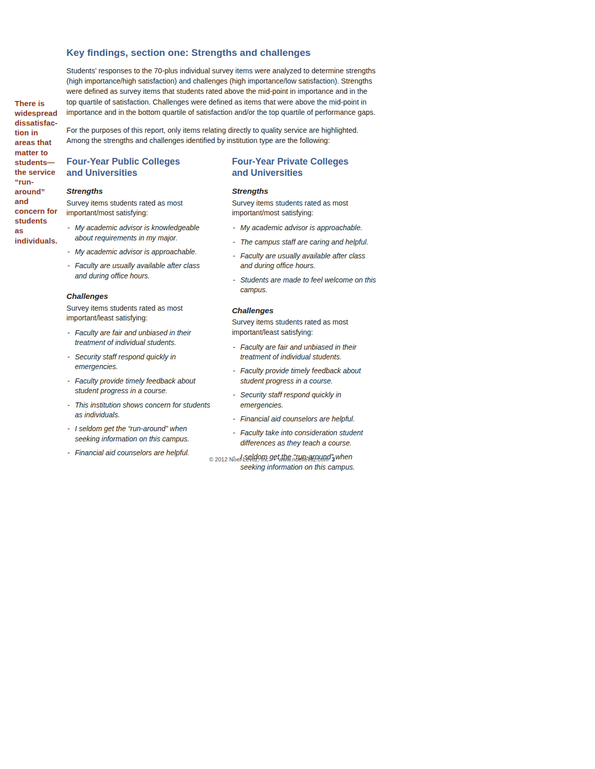There is widespread dissatisfac­tion in areas that matter to students—the service “run-around” and concern for students as individuals.
Key findings, section one: Strengths and challenges
Students’ responses to the 70-plus individual survey items were analyzed to determine strengths (high importance/high satisfaction) and challenges (high importance/low satisfaction). Strengths were defined as survey items that students rated above the mid-point in importance and in the top quartile of satisfaction. Challenges were defined as items that were above the mid-point in importance and in the bottom quartile of satisfaction and/or the top quartile of performance gaps.
For the purposes of this report, only items relating directly to quality service are highlighted. Among the strengths and challenges identified by institution type are the following:
Four-Year Public Colleges
and Universities
Strengths
Survey items students rated as most important/most satisfying:
My academic advisor is knowledgeable about requirements in my major.
My academic advisor is approachable.
Faculty are usually available after class and during office hours.
Challenges
Survey items students rated as most important/least satisfying:
Faculty are fair and unbiased in their treatment of individual students.
Security staff respond quickly in emergencies.
Faculty provide timely feedback about student progress in a course.
This institution shows concern for students as individuals.
I seldom get the “run-around” when seeking information on this campus.
Financial aid counselors are helpful.
Four-Year Private Colleges
and Universities
Strengths
Survey items students rated as most important/most satisfying:
My academic advisor is approachable.
The campus staff are caring and helpful.
Faculty are usually available after class and during office hours.
Students are made to feel welcome on this campus.
Challenges
Survey items students rated as most important/least satisfying:
Faculty are fair and unbiased in their treatment of individual students.
Faculty provide timely feedback about student progress in a course.
Security staff respond quickly in emergencies.
Financial aid counselors are helpful.
Faculty take into consideration student differences as they teach a course.
I seldom get the “run-around” when seeking information on this campus.
© 2012 Noel-Levitz, Inc. • www.noellevitz.com 3